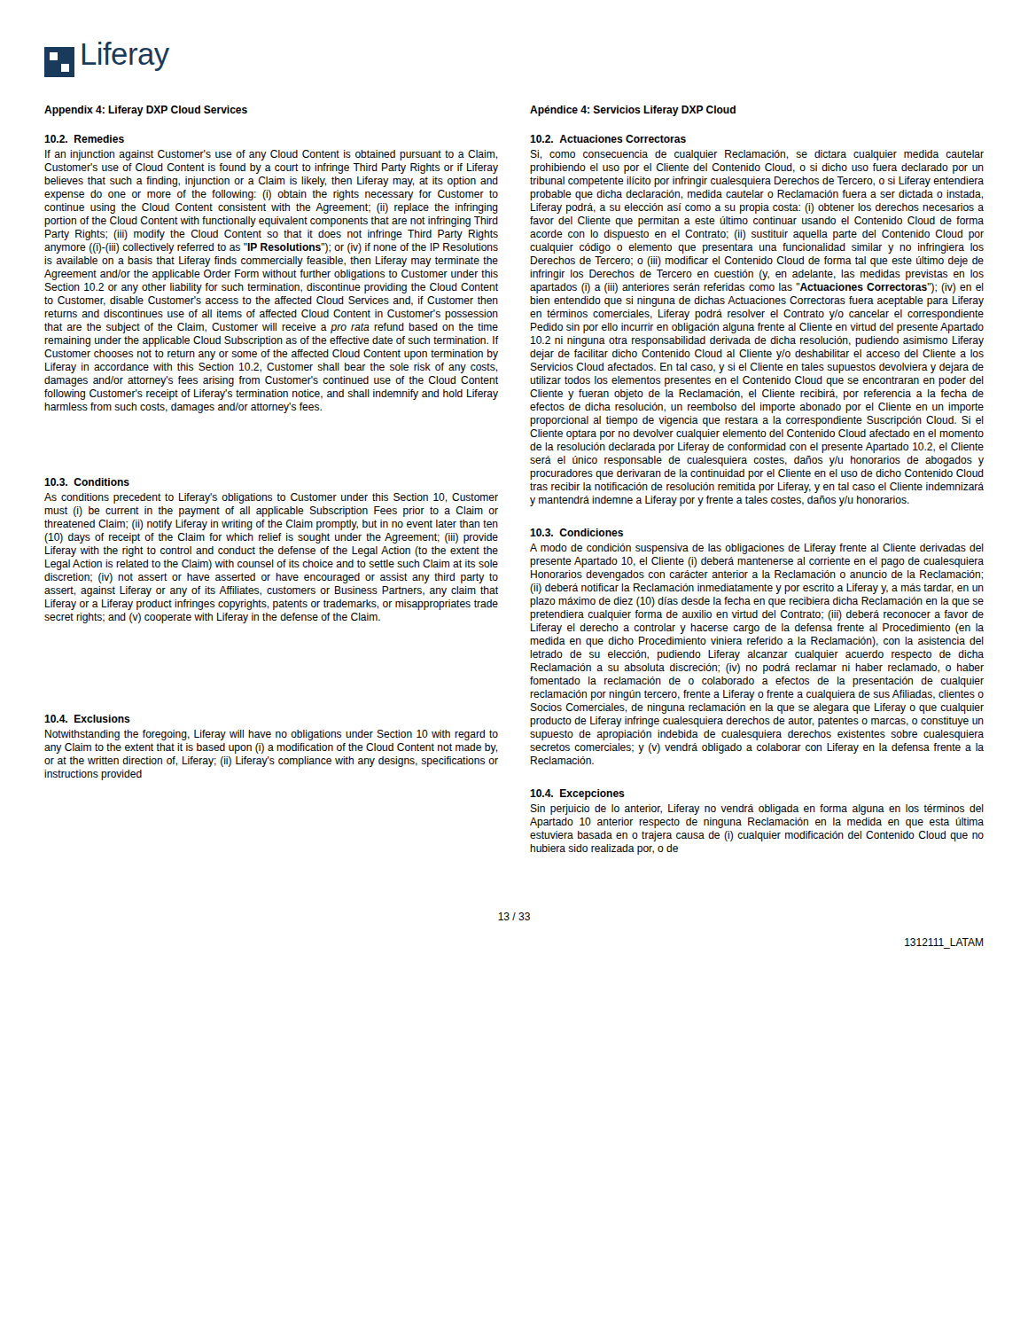Liferay
| Appendix 4: Liferay DXP Cloud Services 10.2. Remedies If an injunction against Customer's use of any Cloud Content is obtained pursuant to a Claim, Customer's use of Cloud Content is found by a court to infringe Third Party Rights or if Liferay believes that such a finding, injunction or a Claim is likely, then Liferay may, at its option and expense do one or more of the following: (i) obtain the rights necessary for Customer to continue using the Cloud Content consistent with the Agreement; (ii) replace the infringing portion of the Cloud Content with functionally equivalent components that are not infringing Third Party Rights; (iii) modify the Cloud Content so that it does not infringe Third Party Rights anymore ((i)-(iii) collectively referred to as " IP Resolutions "); or (iv) if none of the IP Resolutions is available on a basis that Liferay finds commercially feasible, then Liferay may terminate the Agreement and/or the applicable Order Form without further obligations to Customer under this Section 10.2 or any other liability for such termination, discontinue providing the Cloud Content to Customer, disable Customer's access to the affected Cloud Services and, if Customer then returns and discontinues use of all items of affected Cloud Content in Customer's possession that are the subject of the Claim, Customer will receive a pro rata refund based on the time remaining under the applicable Cloud Subscription as of the effective date of such termination. If Customer chooses not to return any or some of the affected Cloud Content upon termination by Liferay in accordance with this Section 10.2, Customer shall bear the sole risk of any costs, damages and/or attorney's fees arising from Customer's continued use of the Cloud Content following Customer's receipt of Liferay's termination notice, and shall indemnify and hold Liferay harmless from such costs, damages and/or attorney's fees. 10.3. Conditions As conditions precedent to Liferay's obligations to Customer under this Section 10, Customer must (i) be current in the payment of all applicable Subscription Fees prior to a Claim or threatened Claim; (ii) notify Liferay in writing of the Claim promptly, but in no event later than ten (10) days of receipt of the Claim for which relief is sought under the Agreement; (iii) provide Liferay with the right to control and conduct the defense of the Legal Action (to the extent the Legal Action is related to the Claim) with counsel of its choice and to settle such Claim at its sole discretion; (iv) not assert or have asserted or have encouraged or assist any third party to assert, against Liferay or any of its Affiliates, customers or Business Partners, any claim that Liferay or a Liferay product infringes copyrights, patents or trademarks, or misappropriates trade secret rights; and (v) cooperate with Liferay in the defense of the Claim. 10.4. Exclusions Notwithstanding the foregoing, Liferay will have no obligations under Section 10 with regard to any Claim to the extent that it is based upon (i) a modification of the Cloud Content not made by, or at the written direction of, Liferay; (ii) Liferay's compliance with any designs, specifications or instructions provided | Apéndice 4: Servicios Liferay DXP Cloud 10.2. Actuaciones Correctoras Si, como consecuencia de cualquier Reclamación, se dictara cualquier medida cautelar prohibiendo el uso por el Cliente del Contenido Cloud, o si dicho uso fuera declarado por un tribunal competente ilícito por infringir cualesquiera Derechos de Tercero, o si Liferay entendiera probable que dicha declaración, medida cautelar o Reclamación fuera a ser dictada o instada, Liferay podrá, a su elección así como a su propia costa: (i) obtener los derechos necesarios a favor del Cliente que permitan a este último continuar usando el Contenido Cloud de forma acorde con lo dispuesto en el Contrato; (ii) sustituir aquella parte del Contenido Cloud por cualquier código o elemento que presentara una funcionalidad similar y no infringiera los Derechos de Tercero; o (iii) modificar el Contenido Cloud de forma tal que este último deje de infringir los Derechos de Tercero en cuestión (y, en adelante, las medidas previstas en los apartados (i) a (iii) anteriores serán referidas como las " Actuaciones Correctoras "); (iv) en el bien entendido que si ninguna de dichas Actuaciones Correctoras fuera aceptable para Liferay en términos comerciales, Liferay podrá resolver el Contrato y/o cancelar el correspondiente Pedido sin por ello incurrir en obligación alguna frente al Cliente en virtud del presente Apartado 10.2 ni ninguna otra responsabilidad derivada de dicha resolución, pudiendo asimismo Liferay dejar de facilitar dicho Contenido Cloud al Cliente y/o deshabilitar el acceso del Cliente a los Servicios Cloud afectados. En tal caso, y si el Cliente en tales supuestos devolviera y dejara de utilizar todos los elementos presentes en el Contenido Cloud que se encontraran en poder del Cliente y fueran objeto de la Reclamación, el Cliente recibirá, por referencia a la fecha de efectos de dicha resolución, un reembolso del importe abonado por el Cliente en un importe proporcional al tiempo de vigencia que restara a la correspondiente Suscripción Cloud. Si el Cliente optara por no devolver cualquier elemento del Contenido Cloud afectado en el momento de la resolución declarada por Liferay de conformidad con el presente Apartado 10.2, el Cliente será el único responsable de cualesquiera costes, daños y/u honorarios de abogados y procuradores que derivaran de la continuidad por el Cliente en el uso de dicho Contenido Cloud tras recibir la notificación de resolución remitida por Liferay, y en tal caso el Cliente indemnizará y mantendrá indemne a Liferay por y frente a tales costes, daños y/u honorarios. 10.3. Condiciones A modo de condición suspensiva de las obligaciones de Liferay frente al Cliente derivadas del presente Apartado 10, el Cliente (i) deberá mantenerse al corriente en el pago de cualesquiera Honorarios devengados con carácter anterior a la Reclamación o anuncio de la Reclamación; (ii) deberá notificar la Reclamación inmediatamente y por escrito a Liferay y, a más tardar, en un plazo máximo de diez (10) días desde la fecha en que recibiera dicha Reclamación en la que se pretendiera cualquier forma de auxilio en virtud del Contrato; (iii) deberá reconocer a favor de Liferay el derecho a controlar y hacerse cargo de la defensa frente al Procedimiento (en la medida en que dicho Procedimiento viniera referido a la Reclamación), con la asistencia del letrado de su elección, pudiendo Liferay alcanzar cualquier acuerdo respecto de dicha Reclamación a su absoluta discreción; (iv) no podrá reclamar ni haber reclamado, o haber fomentado la reclamación de o colaborado a efectos de la presentación de cualquier reclamación por ningún tercero, frente a Liferay o frente a cualquiera de sus Afiliadas, clientes o Socios Comerciales, de ninguna reclamación en la que se alegara que Liferay o que cualquier producto de Liferay infringe cualesquiera derechos de autor, patentes o marcas, o constituye un supuesto de apropiación indebida de cualesquiera derechos existentes sobre cualesquiera secretos comerciales; y (v) vendrá obligado a colaborar con Liferay en la defensa frente a la Reclamación. 10.4. Excepciones Sin perjuicio de lo anterior, Liferay no vendrá obligada en forma alguna en los términos del Apartado 10 anterior respecto de ninguna Reclamación en la medida en que esta última estuviera basada en o trajera causa de (i) cualquier modificación del Contenido Cloud que no hubiera sido realizada por, o de |
13 / 33
1312111_LATAM